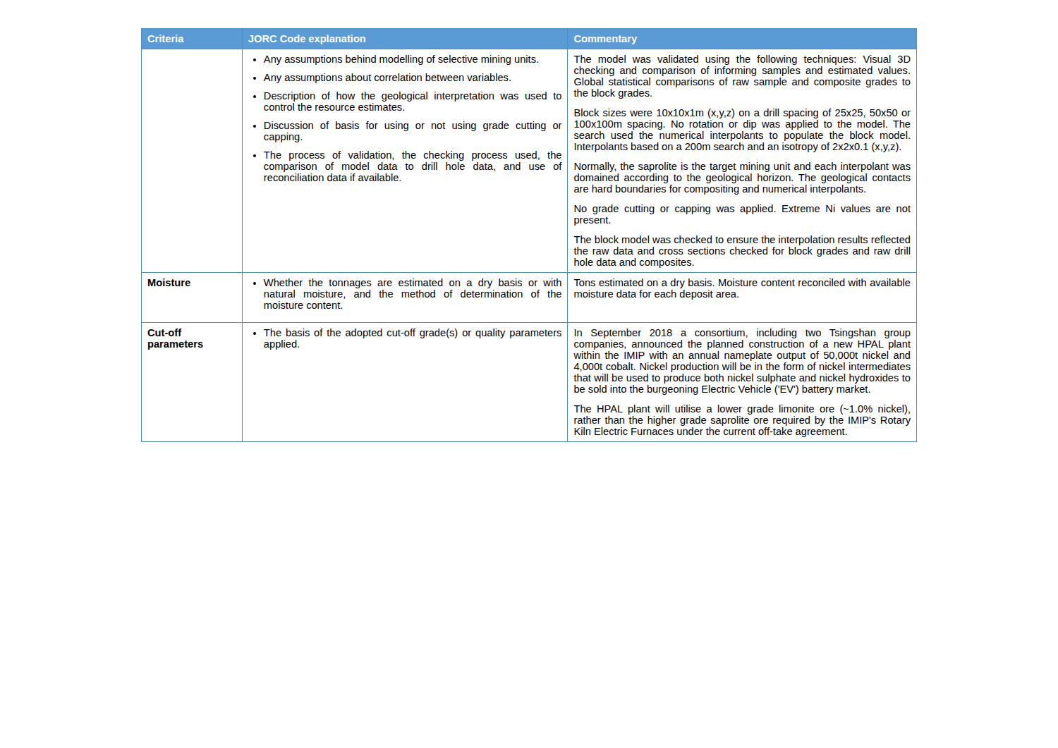| Criteria | JORC Code explanation | Commentary |
| --- | --- | --- |
| | Any assumptions behind modelling of selective mining units. Any assumptions about correlation between variables. Description of how the geological interpretation was used to control the resource estimates. Discussion of basis for using or not using grade cutting or capping. The process of validation, the checking process used, the comparison of model data to drill hole data, and use of reconciliation data if available. | The model was validated using the following techniques: Visual 3D checking and comparison of informing samples and estimated values. Global statistical comparisons of raw sample and composite grades to the block grades. Block sizes were 10x10x1m (x,y,z) on a drill spacing of 25x25, 50x50 or 100x100m spacing. No rotation or dip was applied to the model. The search used the numerical interpolants to populate the block model. Interpolants based on a 200m search and an isotropy of 2x2x0.1 (x,y,z). Normally, the saprolite is the target mining unit and each interpolant was domained according to the geological horizon. The geological contacts are hard boundaries for compositing and numerical interpolants. No grade cutting or capping was applied. Extreme Ni values are not present. The block model was checked to ensure the interpolation results reflected the raw data and cross sections checked for block grades and raw drill hole data and composites. |
| Moisture | Whether the tonnages are estimated on a dry basis or with natural moisture, and the method of determination of the moisture content. | Tons estimated on a dry basis. Moisture content reconciled with available moisture data for each deposit area. |
| Cut-off parameters | The basis of the adopted cut-off grade(s) or quality parameters applied. | In September 2018 a consortium, including two Tsingshan group companies, announced the planned construction of a new HPAL plant within the IMIP with an annual nameplate output of 50,000t nickel and 4,000t cobalt. Nickel production will be in the form of nickel intermediates that will be used to produce both nickel sulphate and nickel hydroxides to be sold into the burgeoning Electric Vehicle ('EV') battery market. The HPAL plant will utilise a lower grade limonite ore (~1.0% nickel), rather than the higher grade saprolite ore required by the IMIP's Rotary Kiln Electric Furnaces under the current off-take agreement. |